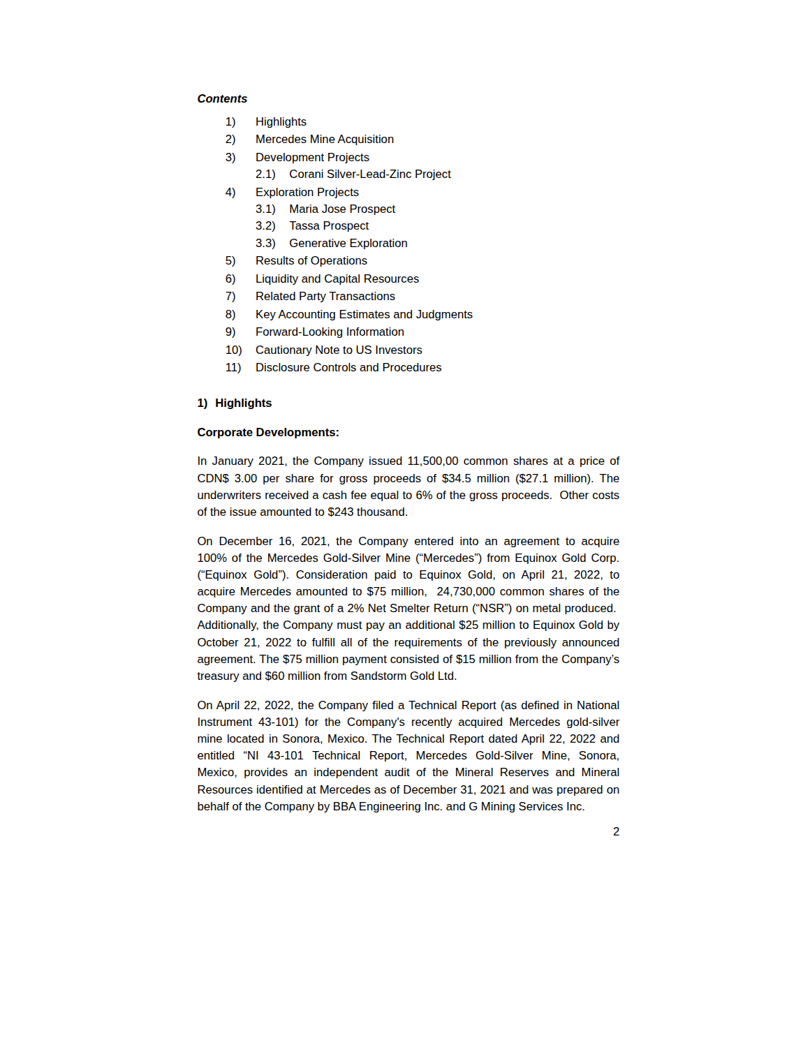Contents
Highlights
Mercedes Mine Acquisition
Development Projects
2.1) Corani Silver-Lead-Zinc Project
Exploration Projects
3.1) Maria Jose Prospect
3.2) Tassa Prospect
3.3) Generative Exploration
Results of Operations
Liquidity and Capital Resources
Related Party Transactions
Key Accounting Estimates and Judgments
Forward-Looking Information
Cautionary Note to US Investors
Disclosure Controls and Procedures
1) Highlights
Corporate Developments:
In January 2021, the Company issued 11,500,00 common shares at a price of CDN$ 3.00 per share for gross proceeds of $34.5 million ($27.1 million). The underwriters received a cash fee equal to 6% of the gross proceeds. Other costs of the issue amounted to $243 thousand.
On December 16, 2021, the Company entered into an agreement to acquire 100% of the Mercedes Gold-Silver Mine (“Mercedes”) from Equinox Gold Corp. (“Equinox Gold”). Consideration paid to Equinox Gold, on April 21, 2022, to acquire Mercedes amounted to $75 million, 24,730,000 common shares of the Company and the grant of a 2% Net Smelter Return (“NSR”) on metal produced. Additionally, the Company must pay an additional $25 million to Equinox Gold by October 21, 2022 to fulfill all of the requirements of the previously announced agreement. The $75 million payment consisted of $15 million from the Company’s treasury and $60 million from Sandstorm Gold Ltd.
On April 22, 2022, the Company filed a Technical Report (as defined in National Instrument 43-101) for the Company's recently acquired Mercedes gold-silver mine located in Sonora, Mexico. The Technical Report dated April 22, 2022 and entitled “NI 43-101 Technical Report, Mercedes Gold-Silver Mine, Sonora, Mexico, provides an independent audit of the Mineral Reserves and Mineral Resources identified at Mercedes as of December 31, 2021 and was prepared on behalf of the Company by BBA Engineering Inc. and G Mining Services Inc.
2